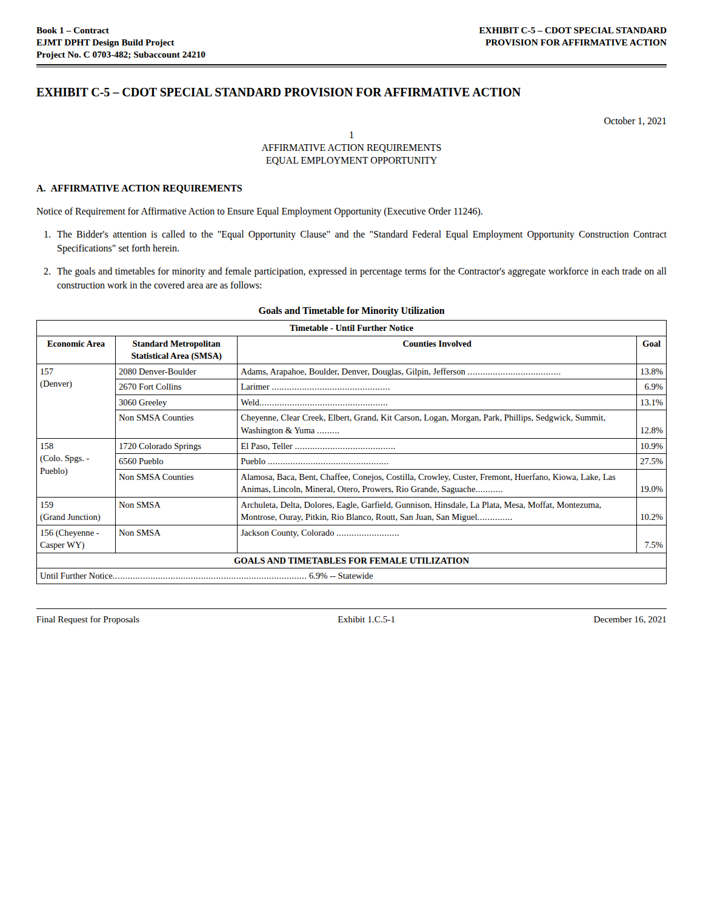Book 1 – Contract
EJMT DPHT Design Build Project
Project No. C 0703-482; Subaccount 24210
EXHIBIT C-5 – CDOT SPECIAL STANDARD
PROVISION FOR AFFIRMATIVE ACTION
EXHIBIT C-5 – CDOT SPECIAL STANDARD PROVISION FOR AFFIRMATIVE ACTION
October 1, 2021
1
AFFIRMATIVE ACTION REQUIREMENTS
EQUAL EMPLOYMENT OPPORTUNITY
A. AFFIRMATIVE ACTION REQUIREMENTS
Notice of Requirement for Affirmative Action to Ensure Equal Employment Opportunity (Executive Order 11246).
The Bidder's attention is called to the "Equal Opportunity Clause" and the "Standard Federal Equal Employment Opportunity Construction Contract Specifications" set forth herein.
The goals and timetables for minority and female participation, expressed in percentage terms for the Contractor's aggregate workforce in each trade on all construction work in the covered area are as follows:
Goals and Timetable for Minority Utilization
| Timetable - Until Further Notice |
| --- |
| Economic Area | Standard Metropolitan Statistical Area (SMSA) | Counties Involved | Goal |
| 157 (Denver) | 2080 Denver-Boulder | Adams, Arapahoe, Boulder, Denver, Douglas, Gilpin, Jefferson ..................................... | 13.8% |
| 2670 Fort Collins | Larimer ............................................... | 6.9% |
| 3060 Greeley | Weld ................................................... | 13.1% |
| Non SMSA Counties | Cheyenne, Clear Creek, Elbert, Grand, Kit Carson, Logan, Morgan, Park, Phillips, Sedgwick, Summit, Washington & Yuma ......... | 12.8% |
| 158 (Colo. Spgs. - Pueblo) | 1720 Colorado Springs | El Paso, Teller ........................................ | 10.9% |
| 6560 Pueblo | Pueblo ................................................ | 27.5% |
| Non SMSA Counties | Alamosa, Baca, Bent, Chaffee, Conejos, Costilla, Crowley, Custer, Fremont, Huerfano, Kiowa, Lake, Las Animas, Lincoln, Mineral, Otero, Prowers, Rio Grande, Saguache ........... | 19.0% |
| 159 (Grand Junction) | Non SMSA | Archuleta, Delta, Dolores, Eagle, Garfield, Gunnison, Hinsdale, La Plata, Mesa, Moffat, Montezuma, Montrose, Ouray, Pitkin, Rio Blanco, Routt, San Juan, San Miguel .............. | 10.2% |
| 156 (Cheyenne - Casper WY) | Non SMSA | Jackson County, Colorado ......................... | 7.5% |
| GOALS AND TIMETABLES FOR FEMALE UTILIZATION |
| Until Further Notice ............................................................................. 6.9% -- Statewide |
Final Request for Proposals
Exhibit 1.C.5-1
December 16, 2021